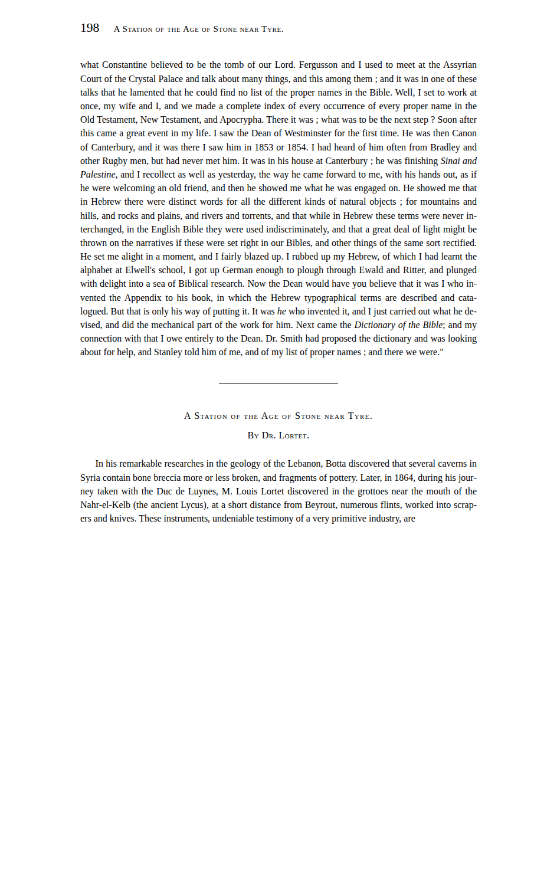198 A Station of the Age of Stone near Tyre.
what Constantine believed to be the tomb of our Lord. Fergusson and I used to meet at the Assyrian Court of the Crystal Palace and talk about many things, and this among them ; and it was in one of these talks that he lamented that he could find no list of the proper names in the Bible. Well, I set to work at once, my wife and I, and we made a complete index of every occurrence of every proper name in the Old Testament, New Testament, and Apocrypha. There it was ; what was to be the next step ? Soon after this came a great event in my life. I saw the Dean of Westminster for the first time. He was then Canon of Canterbury, and it was there I saw him in 1853 or 1854. I had heard of him often from Bradley and other Rugby men, but had never met him. It was in his house at Canterbury ; he was finishing Sinai and Palestine, and I recollect as well as yesterday, the way he came forward to me, with his hands out, as if he were welcoming an old friend, and then he showed me what he was engaged on. He showed me that in Hebrew there were distinct words for all the different kinds of natural objects ; for mountains and hills, and rocks and plains, and rivers and torrents, and that while in Hebrew these terms were never interchanged, in the English Bible they were used indiscriminately, and that a great deal of light might be thrown on the narratives if these were set right in our Bibles, and other things of the same sort rectified. He set me alight in a moment, and I fairly blazed up. I rubbed up my Hebrew, of which I had learnt the alphabet at Elwell's school, I got up German enough to plough through Ewald and Ritter, and plunged with delight into a sea of Biblical research. Now the Dean would have you believe that it was I who invented the Appendix to his book, in which the Hebrew typographical terms are described and catalogued. But that is only his way of putting it. It was he who invented it, and I just carried out what he devised, and did the mechanical part of the work for him. Next came the Dictionary of the Bible; and my connection with that I owe entirely to the Dean. Dr. Smith had proposed the dictionary and was looking about for help, and Stanley told him of me, and of my list of proper names ; and there we were."
A Station of the Age of Stone near Tyre.
By Dr. Lortet.
In his remarkable researches in the geology of the Lebanon, Botta discovered that several caverns in Syria contain bone breccia more or less broken, and fragments of pottery. Later, in 1864, during his journey taken with the Duc de Luynes, M. Louis Lortet discovered in the grottoes near the mouth of the Nahr-el-Kelb (the ancient Lycus), at a short distance from Beyrout, numerous flints, worked into scrapers and knives. These instruments, undeniable testimony of a very primitive industry, are